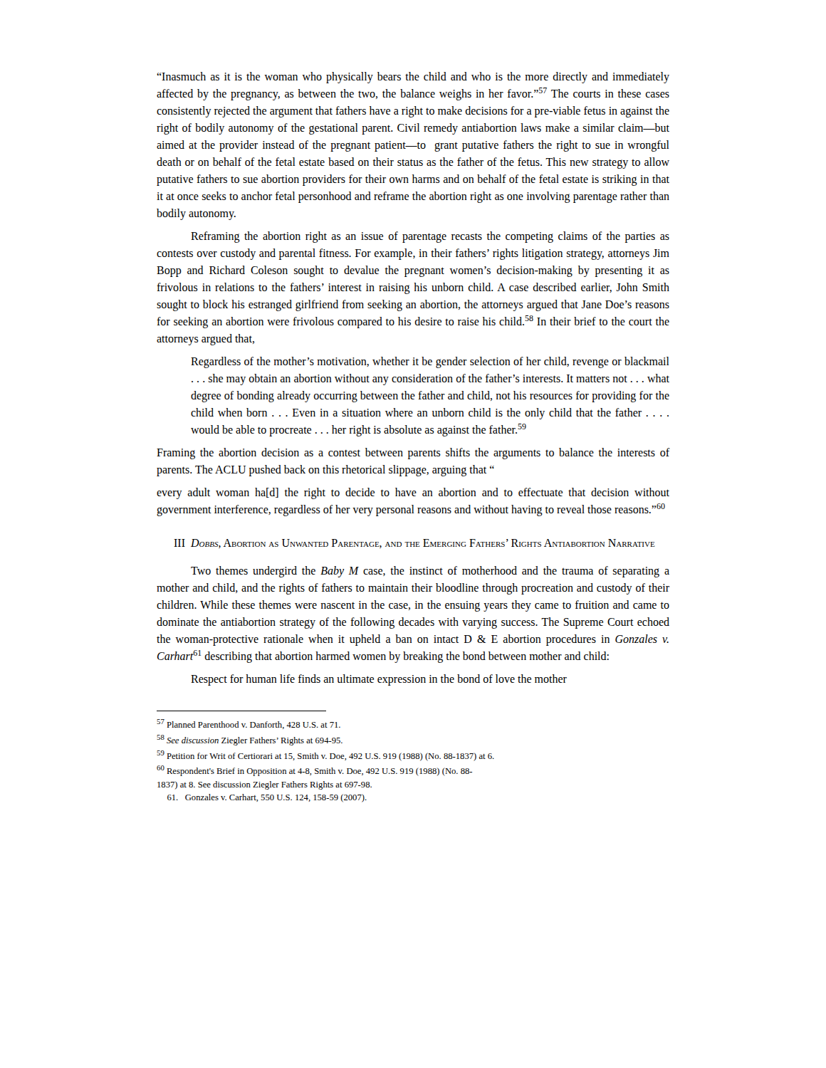“Inasmuch as it is the woman who physically bears the child and who is the more directly and immediately affected by the pregnancy, as between the two, the balance weighs in her favor.”57 The courts in these cases consistently rejected the argument that fathers have a right to make decisions for a pre-viable fetus in against the right of bodily autonomy of the gestational parent. Civil remedy antiabortion laws make a similar claim—but aimed at the provider instead of the pregnant patient—to grant putative fathers the right to sue in wrongful death or on behalf of the fetal estate based on their status as the father of the fetus. This new strategy to allow putative fathers to sue abortion providers for their own harms and on behalf of the fetal estate is striking in that it at once seeks to anchor fetal personhood and reframe the abortion right as one involving parentage rather than bodily autonomy.
Reframing the abortion right as an issue of parentage recasts the competing claims of the parties as contests over custody and parental fitness. For example, in their fathers’ rights litigation strategy, attorneys Jim Bopp and Richard Coleson sought to devalue the pregnant women’s decision-making by presenting it as frivolous in relations to the fathers’ interest in raising his unborn child. A case described earlier, John Smith sought to block his estranged girlfriend from seeking an abortion, the attorneys argued that Jane Doe’s reasons for seeking an abortion were frivolous compared to his desire to raise his child.58 In their brief to the court the attorneys argued that,
Regardless of the mother’s motivation, whether it be gender selection of her child, revenge or blackmail . . . she may obtain an abortion without any consideration of the father’s interests. It matters not . . . what degree of bonding already occurring between the father and child, not his resources for providing for the child when born . . . Even in a situation where an unborn child is the only child that the father . . . . would be able to procreate . . . her right is absolute as against the father.59
Framing the abortion decision as a contest between parents shifts the arguments to balance the interests of parents. The ACLU pushed back on this rhetorical slippage, arguing that “
every adult woman ha[d] the right to decide to have an abortion and to effectuate that decision without government interference, regardless of her very personal reasons and without having to reveal those reasons.”60
III Dobbs, Abortion as Unwanted Parentage, and the Emerging Fathers’ Rights Antiabortion Narrative
Two themes undergird the Baby M case, the instinct of motherhood and the trauma of separating a mother and child, and the rights of fathers to maintain their bloodline through procreation and custody of their children. While these themes were nascent in the case, in the ensuing years they came to fruition and came to dominate the antiabortion strategy of the following decades with varying success. The Supreme Court echoed the woman-protective rationale when it upheld a ban on intact D & E abortion procedures in Gonzales v. Carhart61 describing that abortion harmed women by breaking the bond between mother and child:
Respect for human life finds an ultimate expression in the bond of love the mother
57 Planned Parenthood v. Danforth, 428 U.S. at 71.
58 See discussion Ziegler Fathers’ Rights at 694-95.
59 Petition for Writ of Certiorari at 15, Smith v. Doe, 492 U.S. 919 (1988) (No. 88-1837) at 6.
60 Respondent's Brief in Opposition at 4-8, Smith v. Doe, 492 U.S. 919 (1988) (No. 88-
1837) at 8. See discussion Ziegler Fathers Rights at 697-98.
61. Gonzales v. Carhart, 550 U.S. 124, 158-59 (2007).